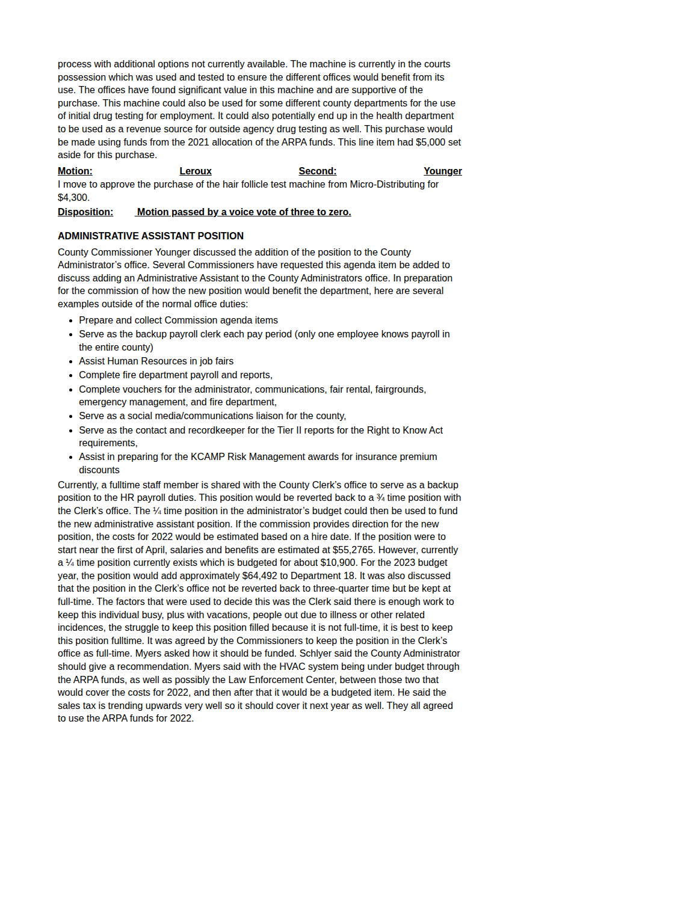process with additional options not currently available. The machine is currently in the courts possession which was used and tested to ensure the different offices would benefit from its use. The offices have found significant value in this machine and are supportive of the purchase. This machine could also be used for some different county departments for the use of initial drug testing for employment. It could also potentially end up in the health department to be used as a revenue source for outside agency drug testing as well. This purchase would be made using funds from the 2021 allocation of the ARPA funds. This line item had $5,000 set aside for this purchase.
Motion: Leroux Second: Younger
I move to approve the purchase of the hair follicle test machine from Micro-Distributing for $4,300.
Disposition: Motion passed by a voice vote of three to zero.
ADMINISTRATIVE ASSISTANT POSITION
County Commissioner Younger discussed the addition of the position to the County Administrator’s office. Several Commissioners have requested this agenda item be added to discuss adding an Administrative Assistant to the County Administrators office. In preparation for the commission of how the new position would benefit the department, here are several examples outside of the normal office duties:
Prepare and collect Commission agenda items
Serve as the backup payroll clerk each pay period (only one employee knows payroll in the entire county)
Assist Human Resources in job fairs
Complete fire department payroll and reports,
Complete vouchers for the administrator, communications, fair rental, fairgrounds, emergency management, and fire department,
Serve as a social media/communications liaison for the county,
Serve as the contact and recordkeeper for the Tier II reports for the Right to Know Act requirements,
Assist in preparing for the KCAMP Risk Management awards for insurance premium discounts
Currently, a fulltime staff member is shared with the County Clerk’s office to serve as a backup position to the HR payroll duties. This position would be reverted back to a ¾ time position with the Clerk’s office. The ¼ time position in the administrator’s budget could then be used to fund the new administrative assistant position. If the commission provides direction for the new position, the costs for 2022 would be estimated based on a hire date. If the position were to start near the first of April, salaries and benefits are estimated at $55,2765. However, currently a ¼ time position currently exists which is budgeted for about $10,900. For the 2023 budget year, the position would add approximately $64,492 to Department 18. It was also discussed that the position in the Clerk’s office not be reverted back to three-quarter time but be kept at full-time. The factors that were used to decide this was the Clerk said there is enough work to keep this individual busy, plus with vacations, people out due to illness or other related incidences, the struggle to keep this position filled because it is not full-time, it is best to keep this position fulltime. It was agreed by the Commissioners to keep the position in the Clerk’s office as full-time. Myers asked how it should be funded. Schlyer said the County Administrator should give a recommendation. Myers said with the HVAC system being under budget through the ARPA funds, as well as possibly the Law Enforcement Center, between those two that would cover the costs for 2022, and then after that it would be a budgeted item. He said the sales tax is trending upwards very well so it should cover it next year as well. They all agreed to use the ARPA funds for 2022.